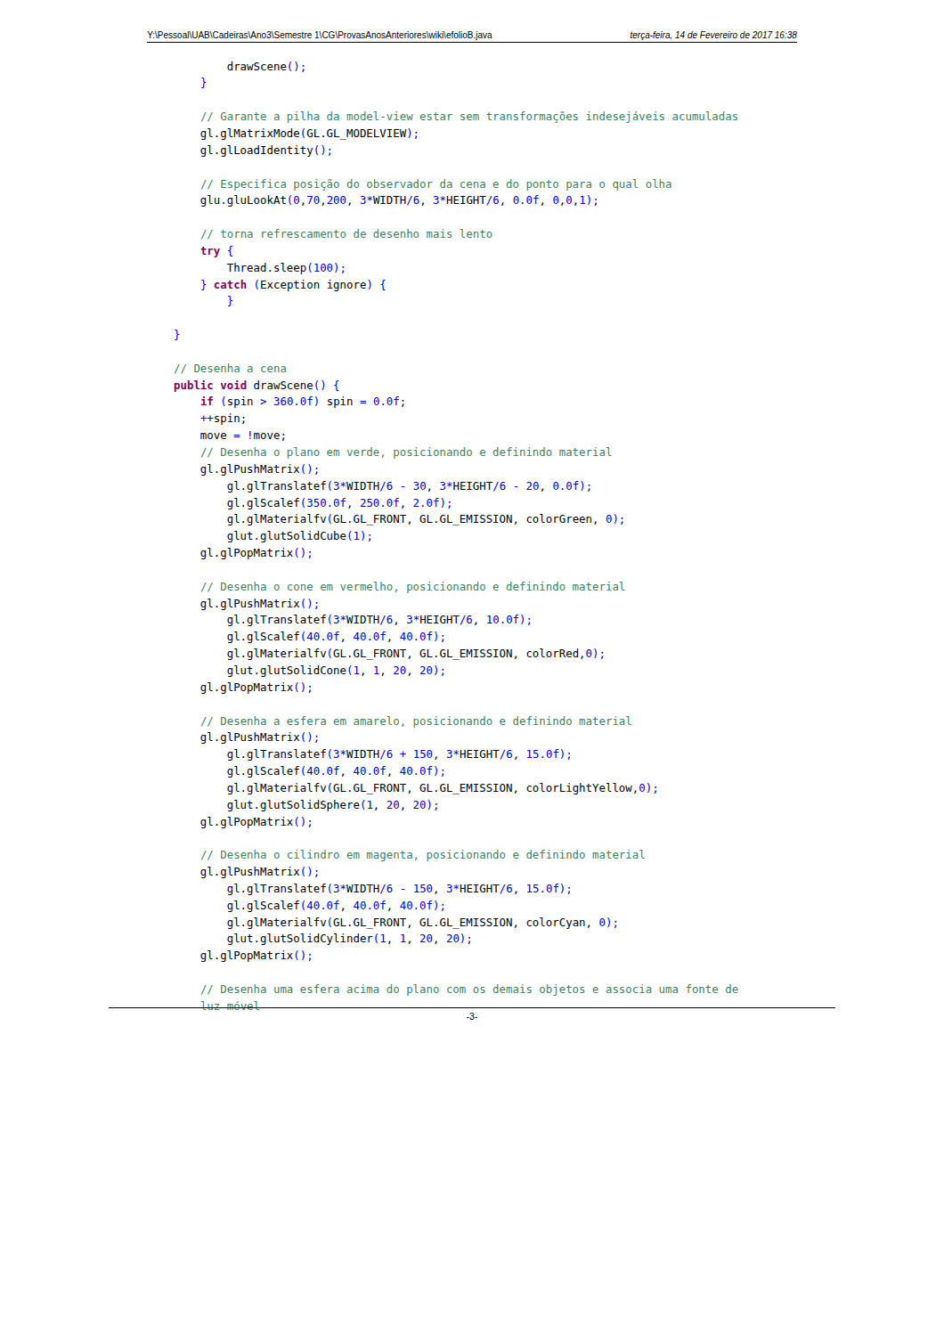Y:\Pessoal\UAB\Cadeiras\Ano3\Semestre 1\CG\ProvasAnosAnteriores\wiki\efolioB.java terça-feira, 14 de Fevereiro de 2017 16:38
            drawScene();
        }

        // Garante a pilha da model-view estar sem transformações indesejáveis acumuladas
        gl.glMatrixMode(GL.GL_MODELVIEW);
        gl.glLoadIdentity();

        // Especifica posição do observador da cena e do ponto para o qual olha
        glu.gluLookAt(0,70,200, 3*WIDTH/6, 3*HEIGHT/6, 0.0f, 0,0,1);

        // torna refrescamento de desenho mais lento
        try {
            Thread.sleep(100);
        } catch (Exception ignore) {
            }

    }

    // Desenha a cena
    public void drawScene() {
        if (spin > 360.0f) spin = 0.0f;
        ++spin;
        move = !move;
        // Desenha o plano em verde, posicionando e definindo material
        gl.glPushMatrix();
            gl.glTranslatef(3*WIDTH/6 - 30, 3*HEIGHT/6 - 20, 0.0f);
            gl.glScalef(350.0f, 250.0f, 2.0f);
            gl.glMaterialfv(GL.GL_FRONT, GL.GL_EMISSION, colorGreen, 0);
            glut.glutSolidCube(1);
        gl.glPopMatrix();

        // Desenha o cone em vermelho, posicionando e definindo material
        gl.glPushMatrix();
            gl.glTranslatef(3*WIDTH/6, 3*HEIGHT/6, 10.0f);
            gl.glScalef(40.0f, 40.0f, 40.0f);
            gl.glMaterialfv(GL.GL_FRONT, GL.GL_EMISSION, colorRed,0);
            glut.glutSolidCone(1, 1, 20, 20);
        gl.glPopMatrix();

        // Desenha a esfera em amarelo, posicionando e definindo material
        gl.glPushMatrix();
            gl.glTranslatef(3*WIDTH/6 + 150, 3*HEIGHT/6, 15.0f);
            gl.glScalef(40.0f, 40.0f, 40.0f);
            gl.glMaterialfv(GL.GL_FRONT, GL.GL_EMISSION, colorLightYellow,0);
            glut.glutSolidSphere(1, 20, 20);
        gl.glPopMatrix();

        // Desenha o cilindro em magenta, posicionando e definindo material
        gl.glPushMatrix();
            gl.glTranslatef(3*WIDTH/6 - 150, 3*HEIGHT/6, 15.0f);
            gl.glScalef(40.0f, 40.0f, 40.0f);
            gl.glMaterialfv(GL.GL_FRONT, GL.GL_EMISSION, colorCyan, 0);
            glut.glutSolidCylinder(1, 1, 20, 20);
        gl.glPopMatrix();

        // Desenha uma esfera acima do plano com os demais objetos e associa uma fonte de
        luz móvel
-3-